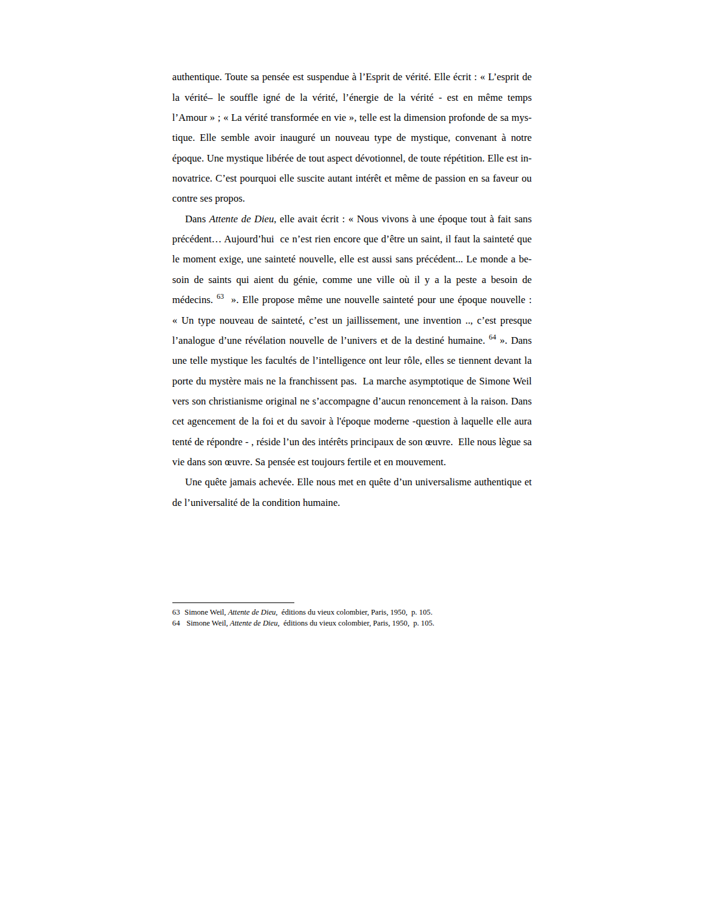authentique. Toute sa pensée est suspendue à l’Esprit de vérité. Elle écrit : « L’esprit de la vérité– le souffle igné de la vérité, l’énergie de la vérité - est en même temps l’Amour » ; « La vérité transformée en vie », telle est la dimension profonde de sa mystique. Elle semble avoir inauguré un nouveau type de mystique, convenant à notre époque. Une mystique libérée de tout aspect dévotionnel, de toute répétition. Elle est innovatrice. C’est pourquoi elle suscite autant intérêt et même de passion en sa faveur ou contre ses propos.
Dans Attente de Dieu, elle avait écrit : « Nous vivons à une époque tout à fait sans précédent… Aujourd’hui ce n’est rien encore que d’être un saint, il faut la sainteté que le moment exige, une sainteté nouvelle, elle est aussi sans précédent... Le monde a besoin de saints qui aient du génie, comme une ville où il y a la peste a besoin de médecins. 63 ». Elle propose même une nouvelle sainteté pour une époque nouvelle : « Un type nouveau de sainteté, c’est un jaillissement, une invention .., c’est presque l’analogue d’une révélation nouvelle de l’univers et de la destiné humaine. 64 ». Dans une telle mystique les facultés de l’intelligence ont leur rôle, elles se tiennent devant la porte du mystère mais ne la franchissent pas. La marche asymptotique de Simone Weil vers son christianisme original ne s’accompagne d’aucun renoncement à la raison. Dans cet agencement de la foi et du savoir à l'époque moderne -question à laquelle elle aura tenté de répondre - , réside l’un des intérêts principaux de son œuvre. Elle nous lègue sa vie dans son œuvre. Sa pensée est toujours fertile et en mouvement.
Une quête jamais achevée. Elle nous met en quête d’un universalisme authentique et de l’universalité de la condition humaine.
63 Simone Weil, Attente de Dieu, éditions du vieux colombier, Paris, 1950, p. 105.
64 Simone Weil, Attente de Dieu, éditions du vieux colombier, Paris, 1950, p. 105.